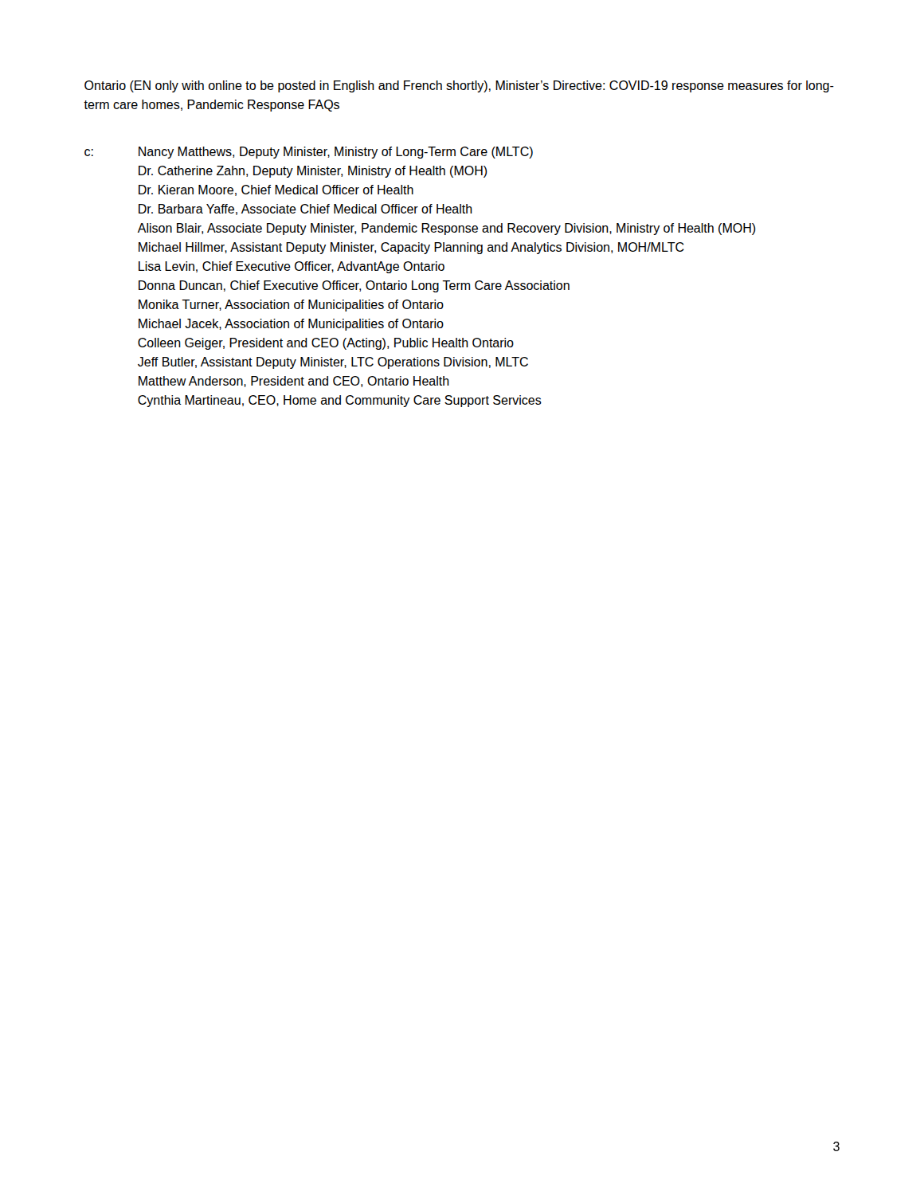Ontario (EN only with online to be posted in English and French shortly), Minister’s Directive: COVID-19 response measures for long-term care homes, Pandemic Response FAQs
c:
Nancy Matthews, Deputy Minister, Ministry of Long-Term Care (MLTC)
Dr. Catherine Zahn, Deputy Minister, Ministry of Health (MOH)
Dr. Kieran Moore, Chief Medical Officer of Health
Dr. Barbara Yaffe, Associate Chief Medical Officer of Health
Alison Blair, Associate Deputy Minister, Pandemic Response and Recovery Division, Ministry of Health (MOH)
Michael Hillmer, Assistant Deputy Minister, Capacity Planning and Analytics Division, MOH/MLTC
Lisa Levin, Chief Executive Officer, AdvantAge Ontario
Donna Duncan, Chief Executive Officer, Ontario Long Term Care Association
Monika Turner, Association of Municipalities of Ontario
Michael Jacek, Association of Municipalities of Ontario
Colleen Geiger, President and CEO (Acting), Public Health Ontario
Jeff Butler, Assistant Deputy Minister, LTC Operations Division, MLTC
Matthew Anderson, President and CEO, Ontario Health
Cynthia Martineau, CEO, Home and Community Care Support Services
3